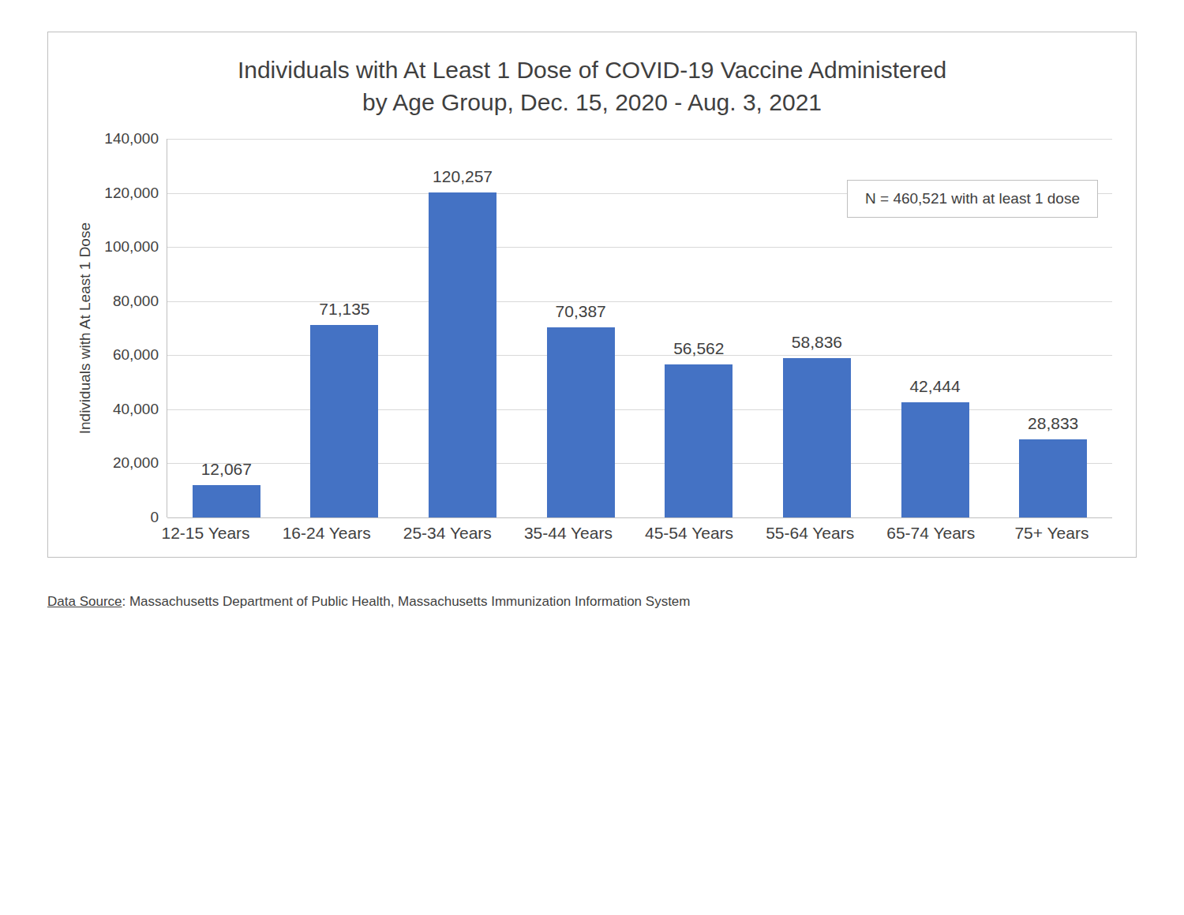Individuals with At Least 1 Dose of COVID-19 Vaccine Administered
by Age Group, Dec. 15, 2020 - Aug. 3, 2021
Individuals with At Least 1 Dose
140,000 120,000 100,000 80,000 60,000 40,000 20,000 0
N = 460,521 with at least 1 dose
12,067
71,135
120,257
70,387
56,562
58,836
42,444
28,833
12-15 Years
16-24 Years
25-34 Years
35-44 Years
45-54 Years
55-64 Years
65-74 Years
75+ Years
Data Source: Massachusetts Department of Public Health, Massachusetts Immunization Information System